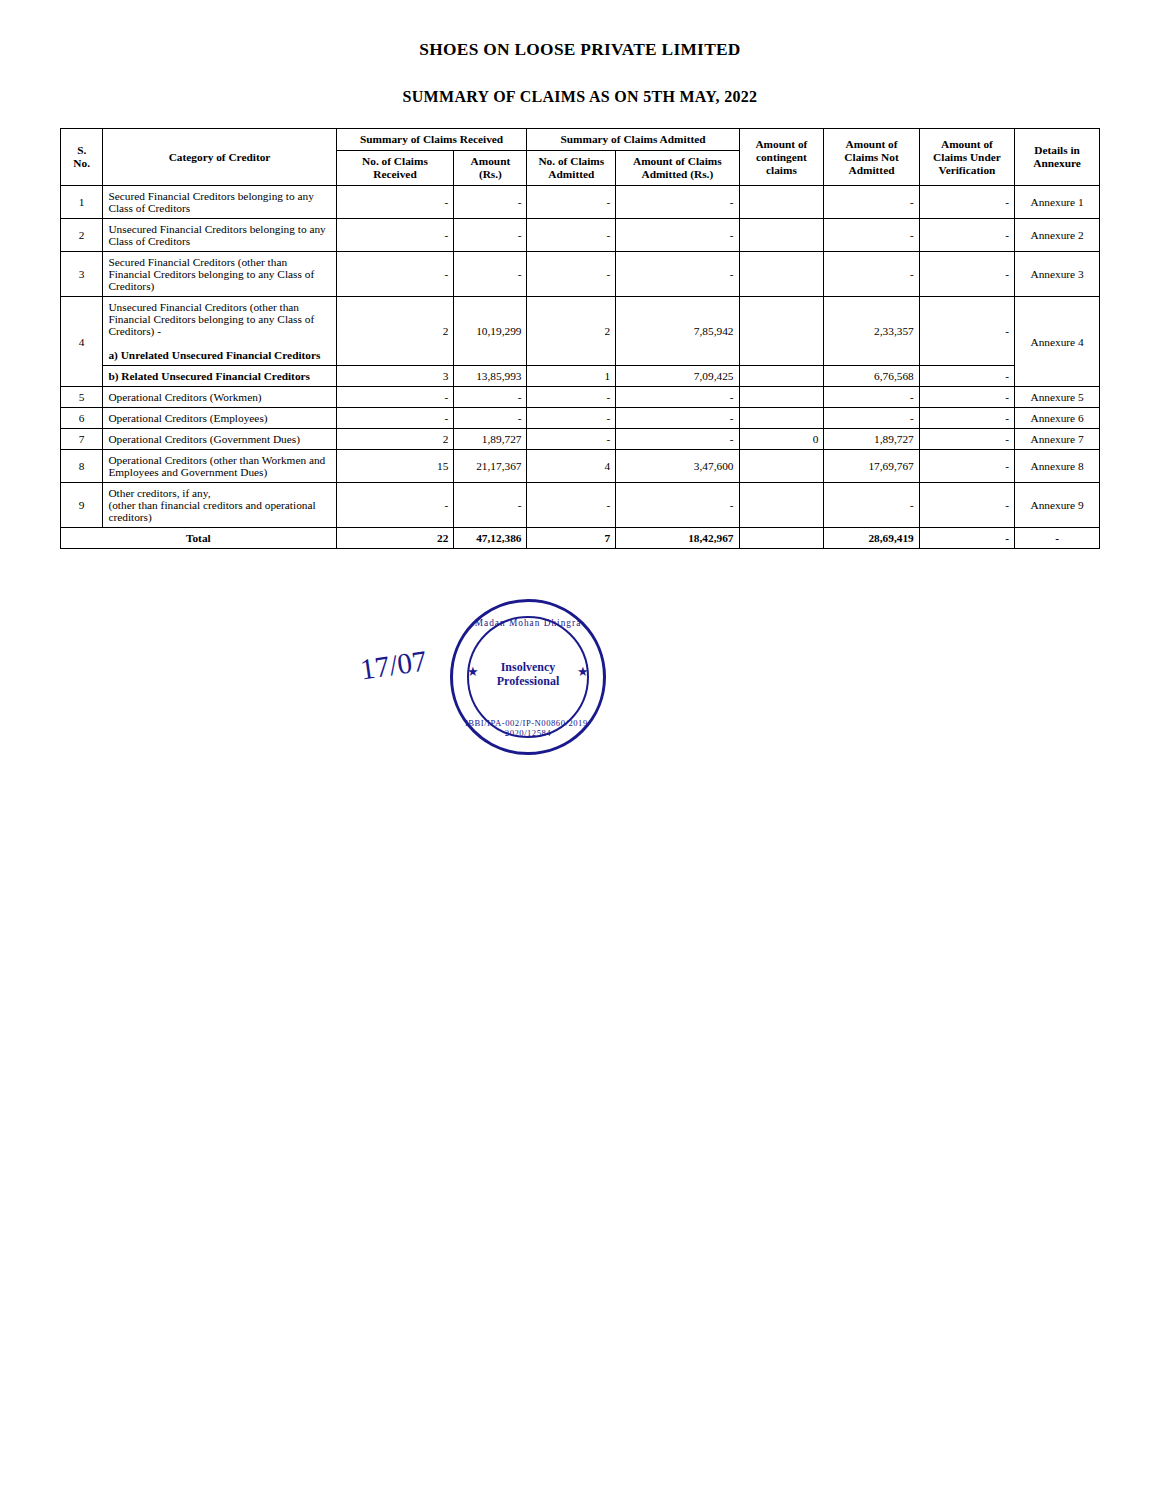SHOES ON LOOSE PRIVATE LIMITED
SUMMARY OF CLAIMS AS ON 5TH MAY, 2022
| S. No. | Category of Creditor | Summary of Claims Received | Summary of Claims Admitted | Amount of contingent claims | Amount of Claims Not Admitted | Amount of Claims Under Verification | Details in Annexure |
| --- | --- | --- | --- | --- | --- | --- | --- |
| No. of Claims Received | Amount (Rs.) | No. of Claims Admitted | Amount of Claims Admitted (Rs.) |
| 1 | Secured Financial Creditors belonging to any Class of Creditors | - | - | - | - | | - | - | Annexure 1 |
| 2 | Unsecured Financial Creditors belonging to any Class of Creditors | - | - | - | - | | - | - | Annexure 2 |
| 3 | Secured Financial Creditors (other than Financial Creditors belonging to any Class of Creditors) | - | - | - | - | | - | - | Annexure 3 |
| 4 | Unsecured Financial Creditors (other than Financial Creditors belonging to any Class of Creditors) - a) Unrelated Unsecured Financial Creditors | 2 | 10,19,299 | 2 | 7,85,942 | | 2,33,357 | - | Annexure 4 |
| b) Related Unsecured Financial Creditors | 3 | 13,85,993 | 1 | 7,09,425 | | 6,76,568 | - |
| 5 | Operational Creditors (Workmen) | - | - | - | - | | - | - | Annexure 5 |
| 6 | Operational Creditors (Employees) | - | - | - | - | | - | - | Annexure 6 |
| 7 | Operational Creditors (Government Dues) | 2 | 1,89,727 | - | - | 0 | 1,89,727 | - | Annexure 7 |
| 8 | Operational Creditors (other than Workmen and Employees and Government Dues) | 15 | 21,17,367 | 4 | 3,47,600 | | 17,69,767 | - | Annexure 8 |
| 9 | Other creditors, if any, (other than financial creditors and operational creditors) | - | - | - | - | | - | - | Annexure 9 |
| Total | 22 | 47,12,386 | 7 | 18,42,967 | | 28,69,419 | - | - |
17/07
Madan Mohan Dhingra
★
★
Insolvency
Professional
IBBI/IPA-002/IP-N00860/2019-2020/12584